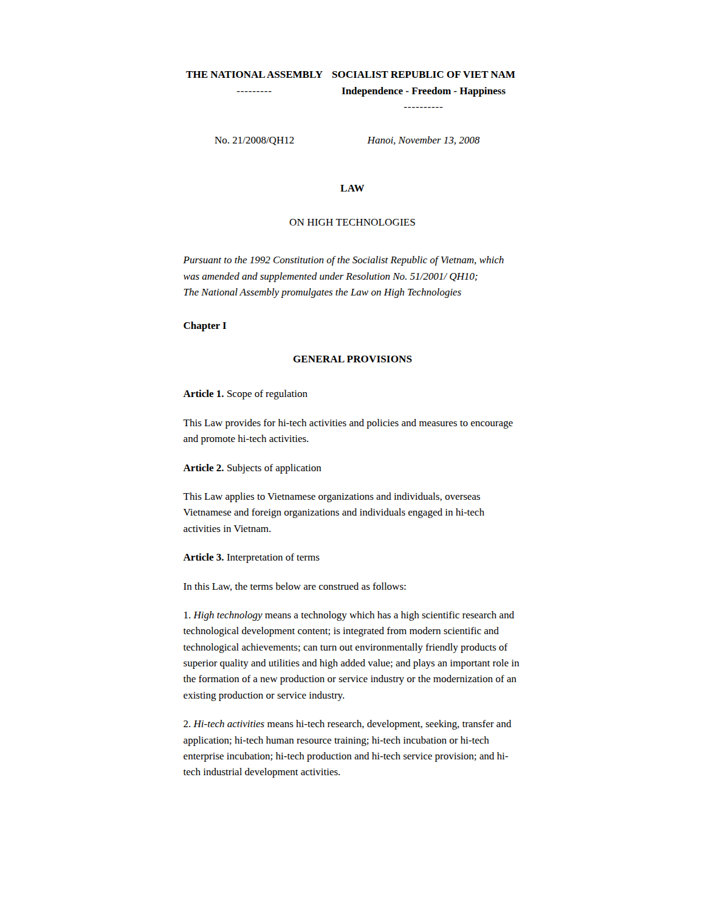| The National Assembly --------- | Socialist Republic of Viet Nam Independence - Freedom - Happiness ---------- |
| No. 21/2008/QH12 | Hanoi, November 13, 2008 |
LAW
ON HIGH TECHNOLOGIES
Pursuant to the 1992 Constitution of the Socialist Republic of Vietnam, which was amended and supplemented under Resolution No. 51/2001/ QH10;
The National Assembly promulgates the Law on High Technologies
Chapter I
GENERAL PROVISIONS
Article 1. Scope of regulation
This Law provides for hi-tech activities and policies and measures to encourage and promote hi-tech activities.
Article 2. Subjects of application
This Law applies to Vietnamese organizations and individuals, overseas Vietnamese and foreign organizations and individuals engaged in hi-tech activities in Vietnam.
Article 3. Interpretation of terms
In this Law, the terms below are construed as follows:
1. High technology means a technology which has a high scientific research and technological development content; is integrated from modern scientific and technological achievements; can turn out environmentally friendly products of superior quality and utilities and high added value; and plays an important role in the formation of a new production or service industry or the modernization of an existing production or service industry.
2. Hi-tech activities means hi-tech research, development, seeking, transfer and application; hi-tech human resource training; hi-tech incubation or hi-tech enterprise incubation; hi-tech production and hi-tech service provision; and hi-tech industrial development activities.